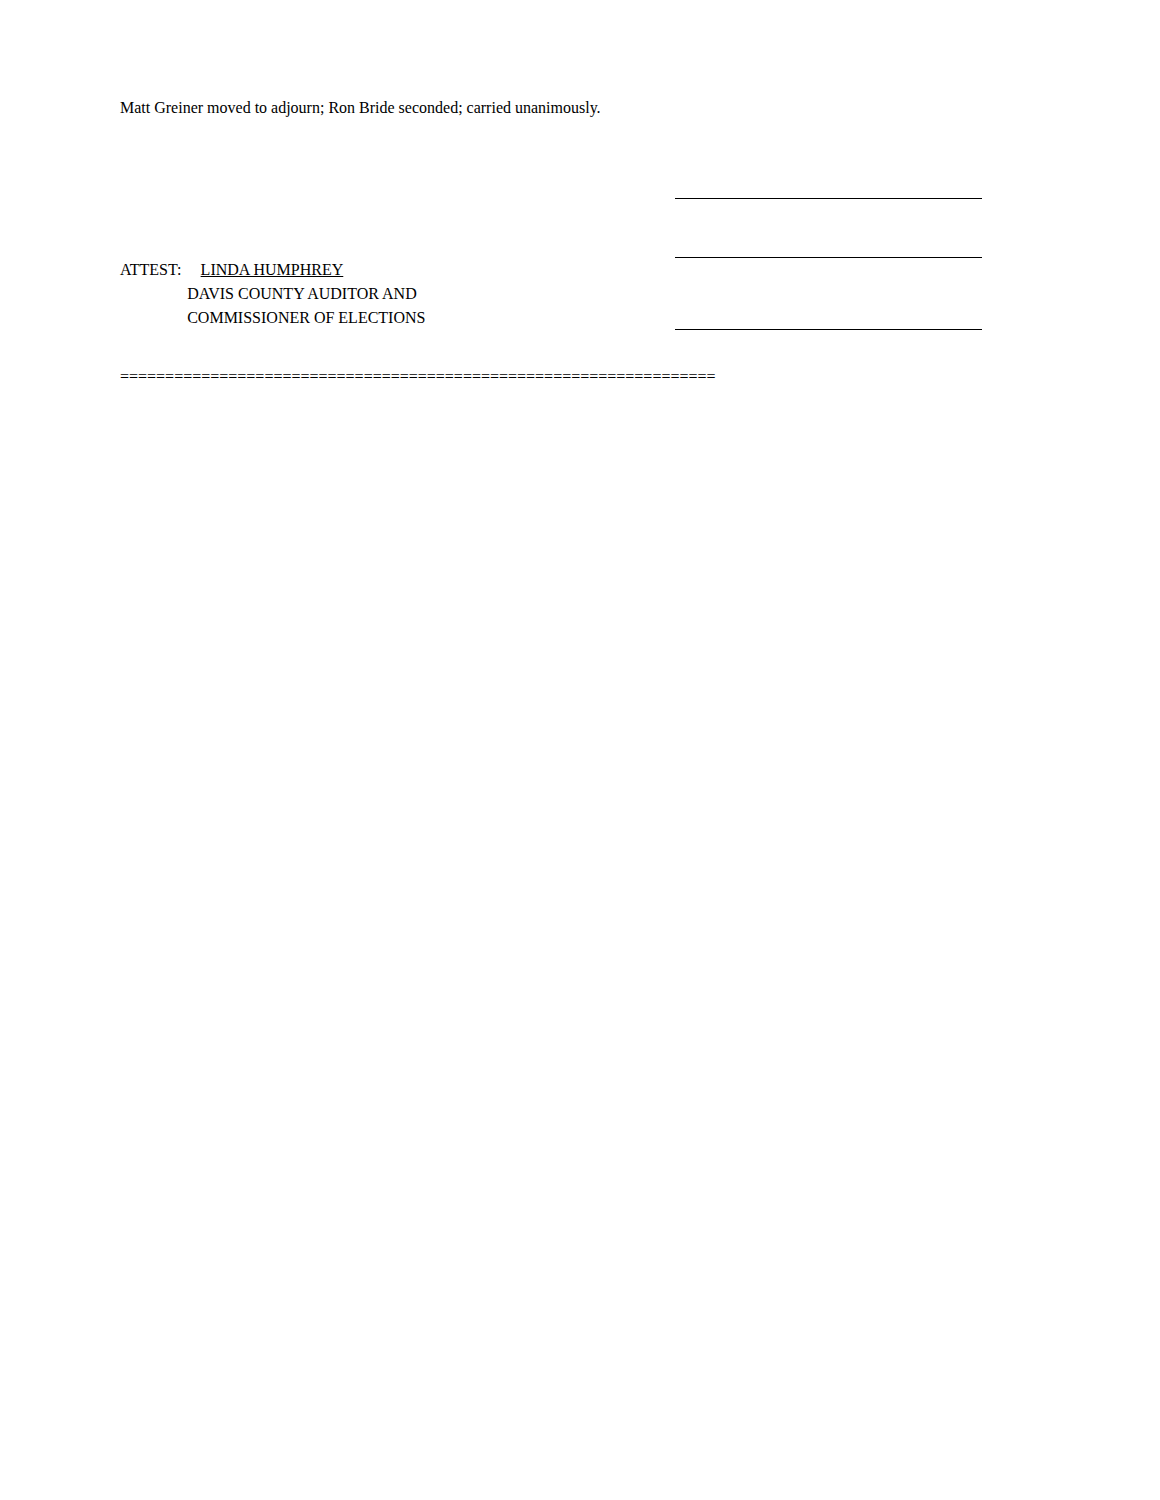Matt Greiner moved to adjourn; Ron Bride seconded; carried unanimously.
ATTEST: LINDA HUMPHREY
DAVIS COUNTY AUDITOR AND
COMMISSIONER OF ELECTIONS
==================================================================